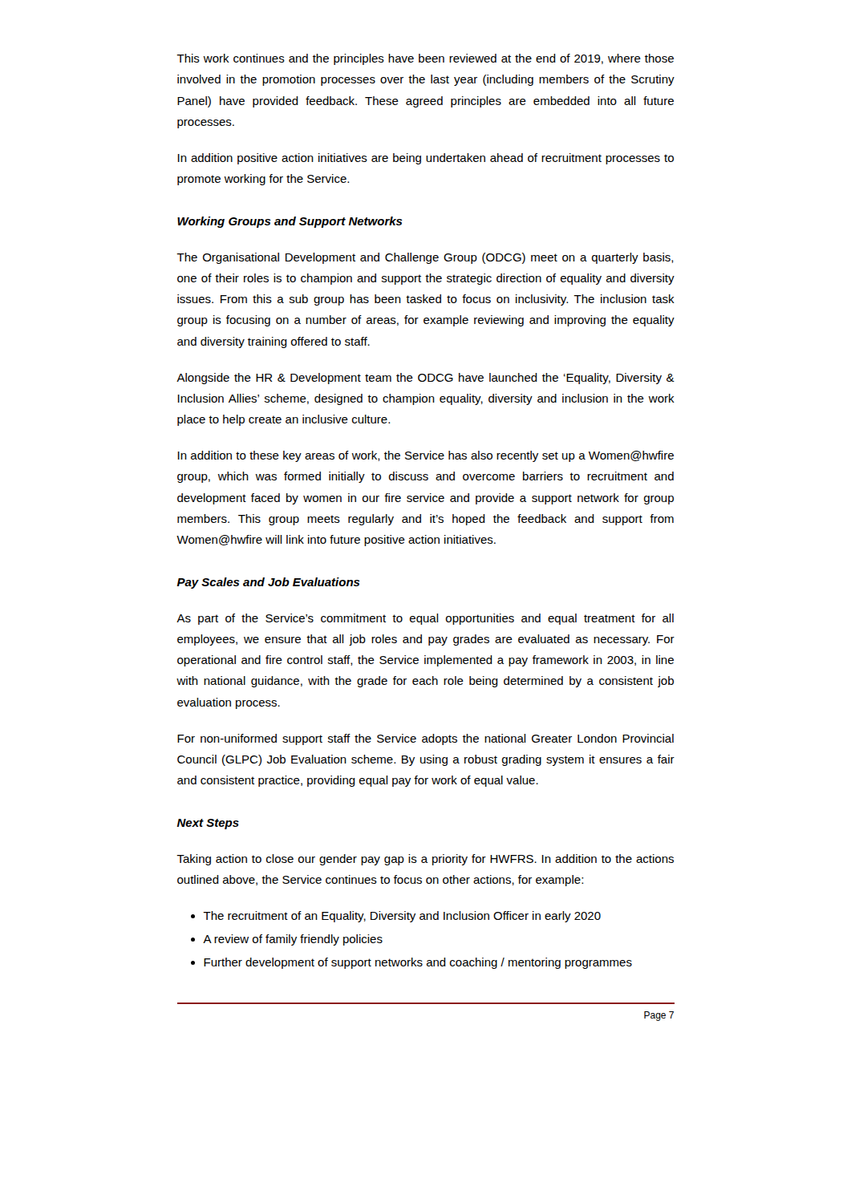This work continues and the principles have been reviewed at the end of 2019, where those involved in the promotion processes over the last year (including members of the Scrutiny Panel) have provided feedback. These agreed principles are embedded into all future processes.
In addition positive action initiatives are being undertaken ahead of recruitment processes to promote working for the Service.
Working Groups and Support Networks
The Organisational Development and Challenge Group (ODCG) meet on a quarterly basis, one of their roles is to champion and support the strategic direction of equality and diversity issues. From this a sub group has been tasked to focus on inclusivity. The inclusion task group is focusing on a number of areas, for example reviewing and improving the equality and diversity training offered to staff.
Alongside the HR & Development team the ODCG have launched the ‘Equality, Diversity & Inclusion Allies’ scheme, designed to champion equality, diversity and inclusion in the work place to help create an inclusive culture.
In addition to these key areas of work, the Service has also recently set up a Women@hwfire group, which was formed initially to discuss and overcome barriers to recruitment and development faced by women in our fire service and provide a support network for group members. This group meets regularly and it’s hoped the feedback and support from Women@hwfire will link into future positive action initiatives.
Pay Scales and Job Evaluations
As part of the Service’s commitment to equal opportunities and equal treatment for all employees, we ensure that all job roles and pay grades are evaluated as necessary. For operational and fire control staff, the Service implemented a pay framework in 2003, in line with national guidance, with the grade for each role being determined by a consistent job evaluation process.
For non-uniformed support staff the Service adopts the national Greater London Provincial Council (GLPC) Job Evaluation scheme. By using a robust grading system it ensures a fair and consistent practice, providing equal pay for work of equal value.
Next Steps
Taking action to close our gender pay gap is a priority for HWFRS. In addition to the actions outlined above, the Service continues to focus on other actions, for example:
The recruitment of an Equality, Diversity and Inclusion Officer in early 2020
A review of family friendly policies
Further development of support networks and coaching / mentoring programmes
Page 7